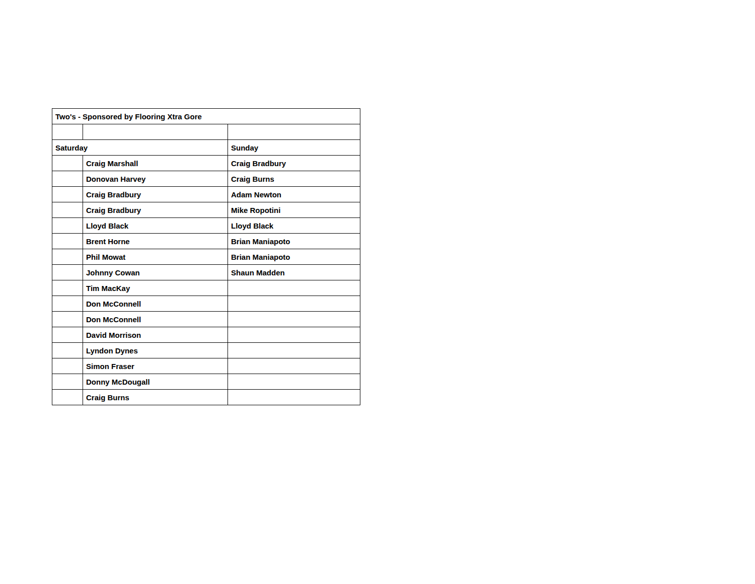| Two's - Sponsored by Flooring Xtra Gore |
| Saturday | Sunday |
| | Craig Marshall | Craig Bradbury |
| | Donovan Harvey | Craig Burns |
| | Craig Bradbury | Adam Newton |
| | Craig Bradbury | Mike Ropotini |
| | Lloyd Black | Lloyd Black |
| | Brent Horne | Brian Maniapoto |
| | Phil Mowat | Brian Maniapoto |
| | Johnny Cowan | Shaun Madden |
| | Tim MacKay | |
| | Don McConnell | |
| | Don McConnell | |
| | David Morrison | |
| | Lyndon Dynes | |
| | Simon Fraser | |
| | Donny McDougall | |
| | Craig Burns | |